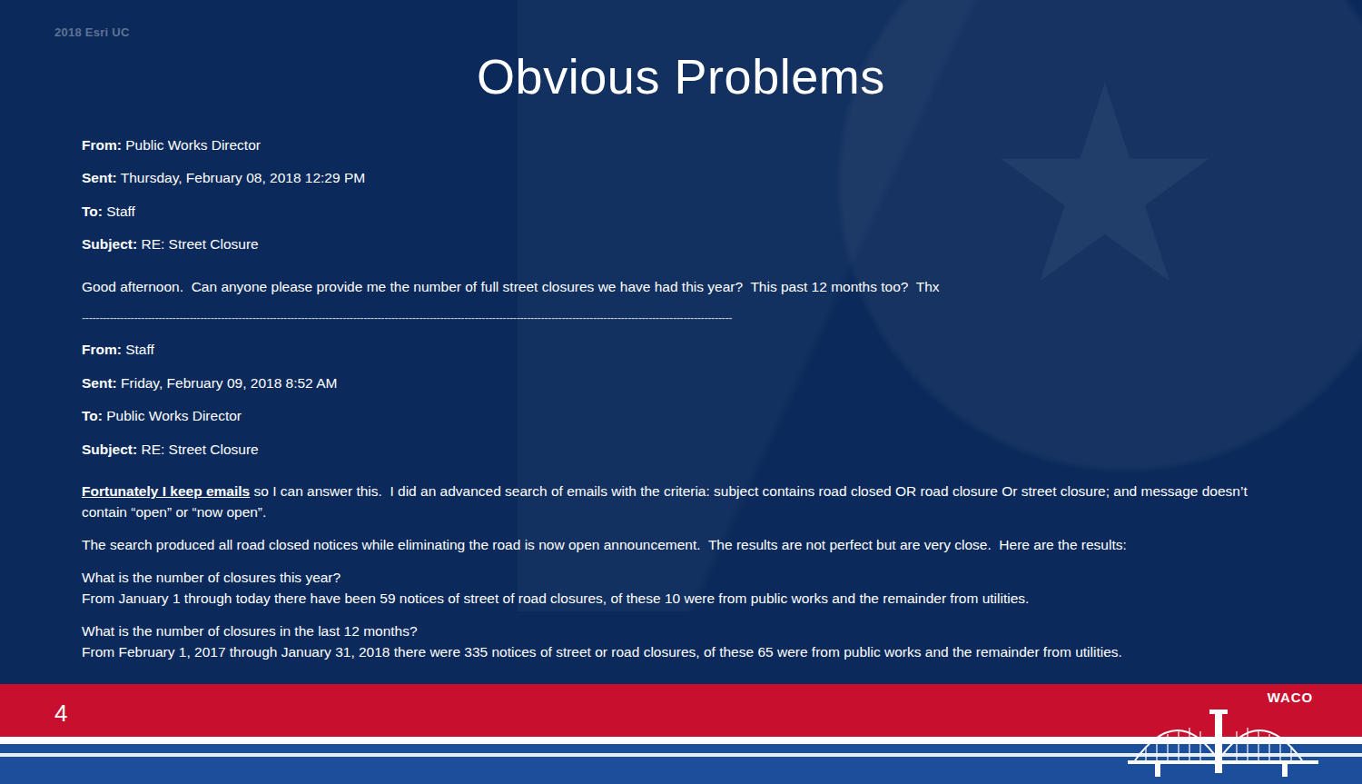2018 Esri UC
Obvious Problems
From: Public Works Director
Sent: Thursday, February 08, 2018 12:29 PM
To: Staff
Subject: RE: Street Closure
Good afternoon. Can anyone please provide me the number of full street closures we have had this year? This past 12 months too? Thx
-------------------------------------------------------------------------------------------------------------------------------------------------------------------------------------------
From: Staff
Sent: Friday, February 09, 2018 8:52 AM
To: Public Works Director
Subject: RE: Street Closure
Fortunately I keep emails so I can answer this. I did an advanced search of emails with the criteria: subject contains road closed OR road closure Or street closure; and message doesn’t contain “open” or “now open”.
The search produced all road closed notices while eliminating the road is now open announcement. The results are not perfect but are very close. Here are the results:
What is the number of closures this year?
From January 1 through today there have been 59 notices of street of road closures, of these 10 were from public works and the remainder from utilities.
What is the number of closures in the last 12 months?
From February 1, 2017 through January 31, 2018 there were 335 notices of street or road closures, of these 65 were from public works and the remainder from utilities.
4
WACO